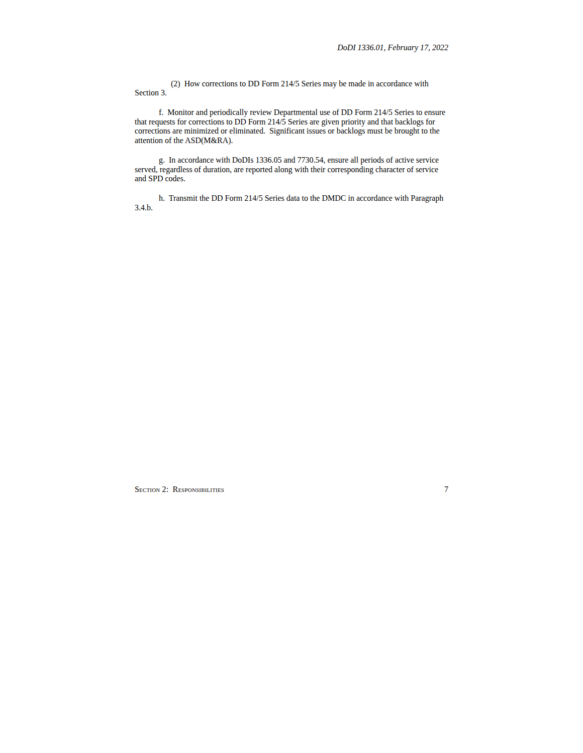DoDI 1336.01, February 17, 2022
(2) How corrections to DD Form 214/5 Series may be made in accordance with Section 3.
f. Monitor and periodically review Departmental use of DD Form 214/5 Series to ensure that requests for corrections to DD Form 214/5 Series are given priority and that backlogs for corrections are minimized or eliminated. Significant issues or backlogs must be brought to the attention of the ASD(M&RA).
g. In accordance with DoDIs 1336.05 and 7730.54, ensure all periods of active service served, regardless of duration, are reported along with their corresponding character of service and SPD codes.
h. Transmit the DD Form 214/5 Series data to the DMDC in accordance with Paragraph 3.4.b.
Section 2: Responsibilities 7